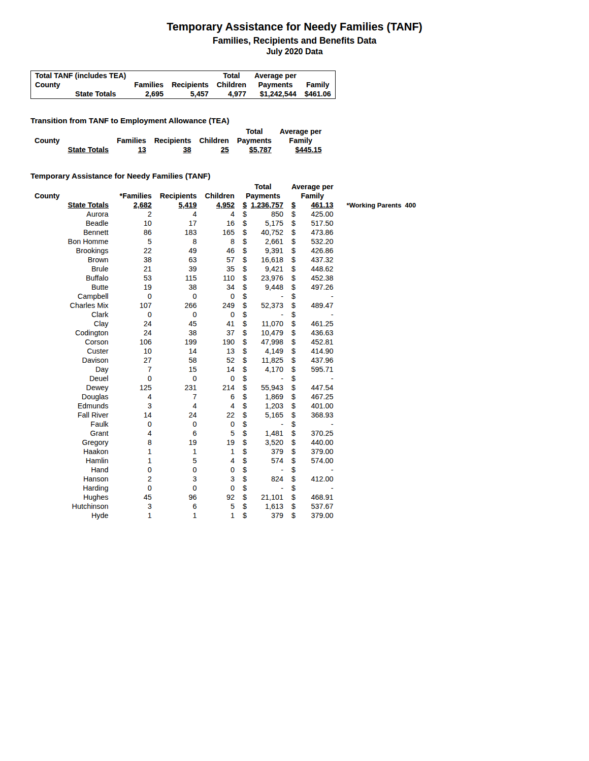Temporary Assistance for Needy Families (TANF)
Families, Recipients and Benefits Data
July 2020 Data
| Total TANF (includes TEA) | | | Total | Average per |
| County | | Families | Recipients | Children | Payments | Family |
| | State Totals | 2,695 | 5,457 | 4,977 | $1,242,544 | $461.06 |
Transition from TANF to Employment Allowance (TEA)
| | | | | | Total | Average per |
| County | | Families | Recipients | Children | Payments | Family |
| | State Totals | 13 | 38 | 25 | $5,787 | $445.15 |
Temporary Assistance for Needy Families (TANF)
| | | | | | Total | Average per | |
| County | | *Families | Recipients | Children | Payments | Family | |
| | State Totals | 2,682 | 5,419 | 4,952 | $ | 1,236,757 | $ | 461.13 | *Working Parents 400 |
| | Aurora | 2 | 4 | 4 | $ | 850 | $ | 425.00 | |
| | Beadle | 10 | 17 | 16 | $ | 5,175 | $ | 517.50 | |
| | Bennett | 86 | 183 | 165 | $ | 40,752 | $ | 473.86 | |
| | Bon Homme | 5 | 8 | 8 | $ | 2,661 | $ | 532.20 | |
| | Brookings | 22 | 49 | 46 | $ | 9,391 | $ | 426.86 | |
| | Brown | 38 | 63 | 57 | $ | 16,618 | $ | 437.32 | |
| | Brule | 21 | 39 | 35 | $ | 9,421 | $ | 448.62 | |
| | Buffalo | 53 | 115 | 110 | $ | 23,976 | $ | 452.38 | |
| | Butte | 19 | 38 | 34 | $ | 9,448 | $ | 497.26 | |
| | Campbell | 0 | 0 | 0 | $ | - | $ | - | |
| | Charles Mix | 107 | 266 | 249 | $ | 52,373 | $ | 489.47 | |
| | Clark | 0 | 0 | 0 | $ | - | $ | - | |
| | Clay | 24 | 45 | 41 | $ | 11,070 | $ | 461.25 | |
| | Codington | 24 | 38 | 37 | $ | 10,479 | $ | 436.63 | |
| | Corson | 106 | 199 | 190 | $ | 47,998 | $ | 452.81 | |
| | Custer | 10 | 14 | 13 | $ | 4,149 | $ | 414.90 | |
| | Davison | 27 | 58 | 52 | $ | 11,825 | $ | 437.96 | |
| | Day | 7 | 15 | 14 | $ | 4,170 | $ | 595.71 | |
| | Deuel | 0 | 0 | 0 | $ | - | $ | - | |
| | Dewey | 125 | 231 | 214 | $ | 55,943 | $ | 447.54 | |
| | Douglas | 4 | 7 | 6 | $ | 1,869 | $ | 467.25 | |
| | Edmunds | 3 | 4 | 4 | $ | 1,203 | $ | 401.00 | |
| | Fall River | 14 | 24 | 22 | $ | 5,165 | $ | 368.93 | |
| | Faulk | 0 | 0 | 0 | $ | - | $ | - | |
| | Grant | 4 | 6 | 5 | $ | 1,481 | $ | 370.25 | |
| | Gregory | 8 | 19 | 19 | $ | 3,520 | $ | 440.00 | |
| | Haakon | 1 | 1 | 1 | $ | 379 | $ | 379.00 | |
| | Hamlin | 1 | 5 | 4 | $ | 574 | $ | 574.00 | |
| | Hand | 0 | 0 | 0 | $ | - | $ | - | |
| | Hanson | 2 | 3 | 3 | $ | 824 | $ | 412.00 | |
| | Harding | 0 | 0 | 0 | $ | - | $ | - | |
| | Hughes | 45 | 96 | 92 | $ | 21,101 | $ | 468.91 | |
| | Hutchinson | 3 | 6 | 5 | $ | 1,613 | $ | 537.67 | |
| | Hyde | 1 | 1 | 1 | $ | 379 | $ | 379.00 | |